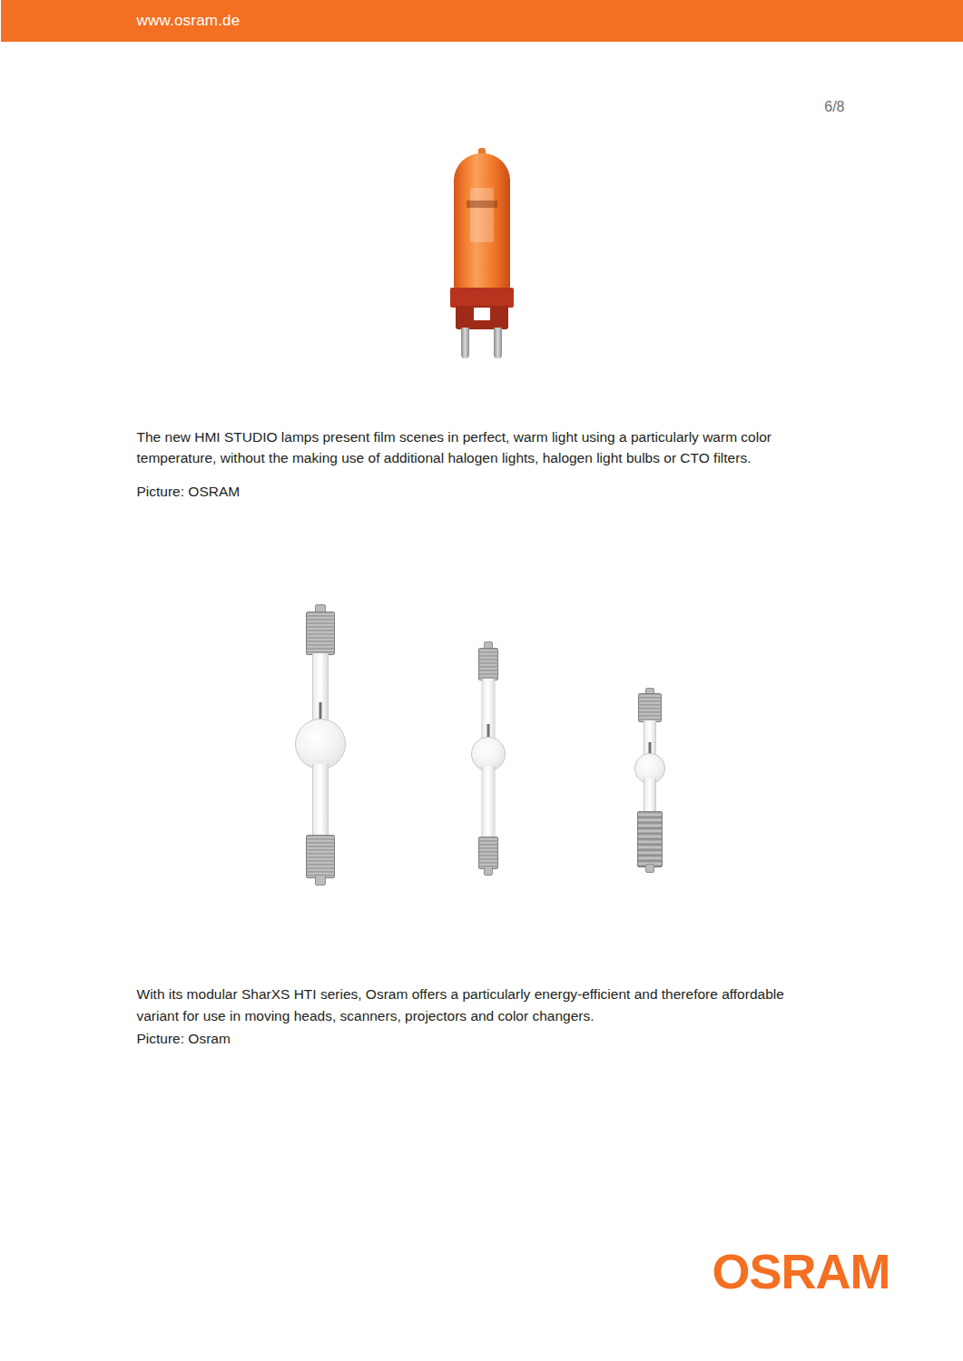www.osram.de
6/8
The new HMI STUDIO lamps present film scenes in perfect, warm light using a particularly warm color temperature, without the making use of additional halogen lights, halogen light bulbs or CTO filters.
Picture: OSRAM
With its modular SharXS HTI series, Osram offers a particularly energy-efficient and therefore affordable variant for use in moving heads, scanners, projectors and color changers.
Picture: Osram
OSRAM